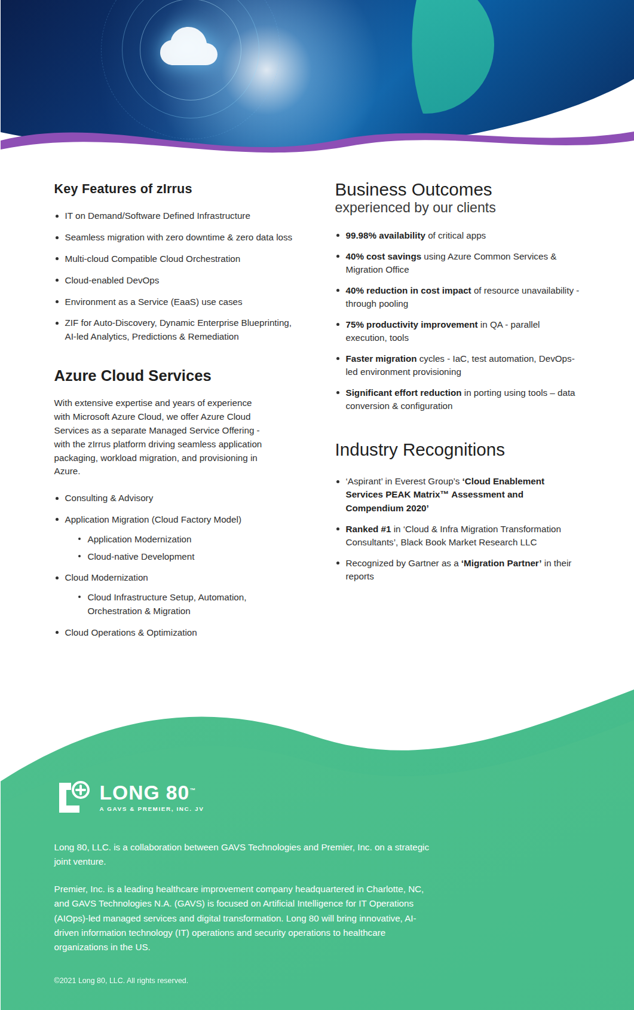Key Features of zIrrus
IT on Demand/Software Defined Infrastructure
Seamless migration with zero downtime & zero data loss
Multi-cloud Compatible Cloud Orchestration
Cloud-enabled DevOps
Environment as a Service (EaaS) use cases
ZIF for Auto-Discovery, Dynamic Enterprise Blueprinting, AI-led Analytics, Predictions & Remediation
Azure Cloud Services
With extensive expertise and years of experience with Microsoft Azure Cloud, we offer Azure Cloud Services as a separate Managed Service Offering - with the zIrrus platform driving seamless application packaging, workload migration, and provisioning in Azure.
Consulting & Advisory
Application Migration (Cloud Factory Model)
Application Modernization
Cloud-native Development
Cloud Modernization
Cloud Infrastructure Setup, Automation, Orchestration & Migration
Cloud Operations & Optimization
Business Outcomes experienced by our clients
99.98% availability of critical apps
40% cost savings using Azure Common Services & Migration Office
40% reduction in cost impact of resource unavailability - through pooling
75% productivity improvement in QA - parallel execution, tools
Faster migration cycles - IaC, test automation, DevOps-led environment provisioning
Significant effort reduction in porting using tools – data conversion & configuration
Industry Recognitions
‘Aspirant’ in Everest Group’s ‘Cloud Enablement Services PEAK Matrix™ Assessment and Compendium 2020’
Ranked #1 in ‘Cloud & Infra Migration Transformation Consultants’, Black Book Market Research LLC
Recognized by Gartner as a ‘Migration Partner’ in their reports
LONG 80™
A GAVS & PREMIER, INC. JV
Long 80, LLC. is a collaboration between GAVS Technologies and Premier, Inc. on a strategic joint venture.
Premier, Inc. is a leading healthcare improvement company headquartered in Charlotte, NC, and GAVS Technologies N.A. (GAVS) is focused on Artificial Intelligence for IT Operations (AIOps)-led managed services and digital transformation. Long 80 will bring innovative, AI-driven information technology (IT) operations and security operations to healthcare organizations in the US.
©2021 Long 80, LLC. All rights reserved.